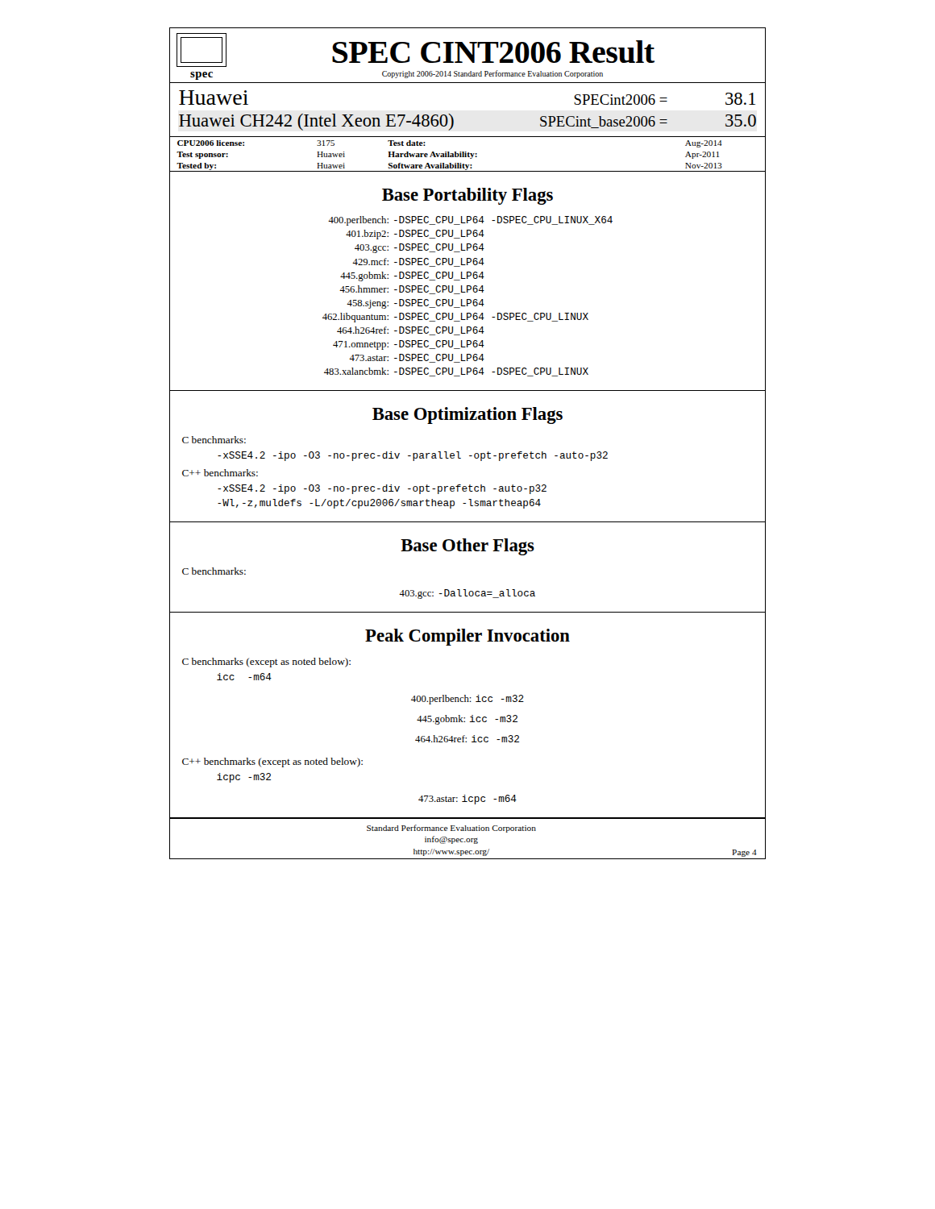spec
SPEC CINT2006 Result
Copyright 2006-2014 Standard Performance Evaluation Corporation
Huawei
SPECint2006 = 38.1
Huawei CH242 (Intel Xeon E7-4860)
SPECint_base2006 = 35.0
| CPU2006 license: | 3175 | Test date: | Aug-2014 |
| Test sponsor: | Huawei | Hardware Availability: | Apr-2011 |
| Tested by: | Huawei | Software Availability: | Nov-2013 |
Base Portability Flags
| 400.perlbench: | -DSPEC_CPU_LP64 -DSPEC_CPU_LINUX_X64 |
| 401.bzip2: | -DSPEC_CPU_LP64 |
| 403.gcc: | -DSPEC_CPU_LP64 |
| 429.mcf: | -DSPEC_CPU_LP64 |
| 445.gobmk: | -DSPEC_CPU_LP64 |
| 456.hmmer: | -DSPEC_CPU_LP64 |
| 458.sjeng: | -DSPEC_CPU_LP64 |
| 462.libquantum: | -DSPEC_CPU_LP64 -DSPEC_CPU_LINUX |
| 464.h264ref: | -DSPEC_CPU_LP64 |
| 471.omnetpp: | -DSPEC_CPU_LP64 |
| 473.astar: | -DSPEC_CPU_LP64 |
| 483.xalancbmk: | -DSPEC_CPU_LP64 -DSPEC_CPU_LINUX |
Base Optimization Flags
C benchmarks:
-xSSE4.2 -ipo -O3 -no-prec-div -parallel -opt-prefetch -auto-p32
C++ benchmarks:
-xSSE4.2 -ipo -O3 -no-prec-div -opt-prefetch -auto-p32
-Wl,-z,muldefs -L/opt/cpu2006/smartheap -lsmartheap64
Base Other Flags
C benchmarks:
| 403.gcc: | -Dalloca=_alloca |
Peak Compiler Invocation
C benchmarks (except as noted below):
icc -m64
| 400.perlbench: | icc -m32 |
| 445.gobmk: | icc -m32 |
| 464.h264ref: | icc -m32 |
C++ benchmarks (except as noted below):
icpc -m32
| 473.astar: | icpc -m64 |
Standard Performance Evaluation Corporation
info@spec.org
http://www.spec.org/
Page 4